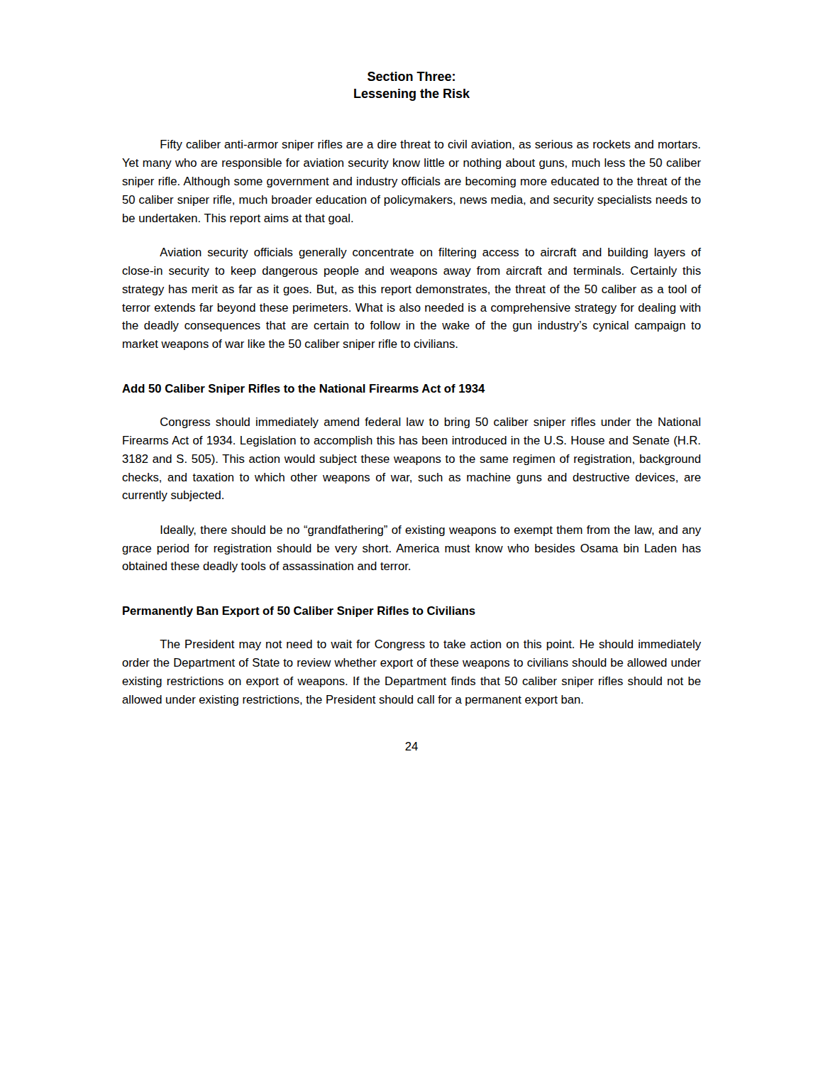Section Three:
Lessening the Risk
Fifty caliber anti-armor sniper rifles are a dire threat to civil aviation, as serious as rockets and mortars. Yet many who are responsible for aviation security know little or nothing about guns, much less the 50 caliber sniper rifle. Although some government and industry officials are becoming more educated to the threat of the 50 caliber sniper rifle, much broader education of policymakers, news media, and security specialists needs to be undertaken. This report aims at that goal.
Aviation security officials generally concentrate on filtering access to aircraft and building layers of close-in security to keep dangerous people and weapons away from aircraft and terminals. Certainly this strategy has merit as far as it goes. But, as this report demonstrates, the threat of the 50 caliber as a tool of terror extends far beyond these perimeters. What is also needed is a comprehensive strategy for dealing with the deadly consequences that are certain to follow in the wake of the gun industry’s cynical campaign to market weapons of war like the 50 caliber sniper rifle to civilians.
Add 50 Caliber Sniper Rifles to the National Firearms Act of 1934
Congress should immediately amend federal law to bring 50 caliber sniper rifles under the National Firearms Act of 1934. Legislation to accomplish this has been introduced in the U.S. House and Senate (H.R. 3182 and S. 505). This action would subject these weapons to the same regimen of registration, background checks, and taxation to which other weapons of war, such as machine guns and destructive devices, are currently subjected.
Ideally, there should be no “grandfathering” of existing weapons to exempt them from the law, and any grace period for registration should be very short. America must know who besides Osama bin Laden has obtained these deadly tools of assassination and terror.
Permanently Ban Export of 50 Caliber Sniper Rifles to Civilians
The President may not need to wait for Congress to take action on this point. He should immediately order the Department of State to review whether export of these weapons to civilians should be allowed under existing restrictions on export of weapons. If the Department finds that 50 caliber sniper rifles should not be allowed under existing restrictions, the President should call for a permanent export ban.
24